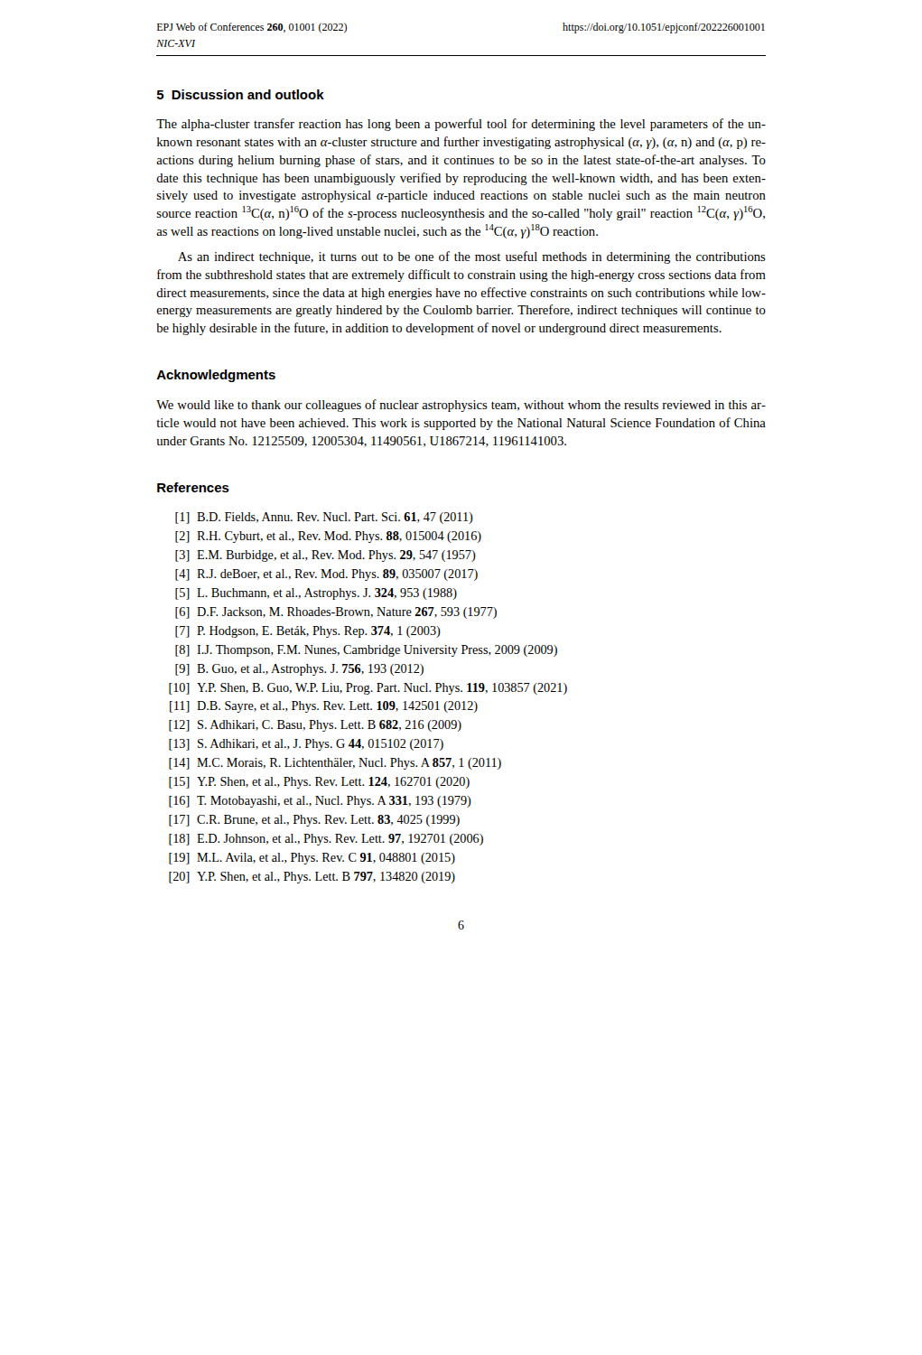EPJ Web of Conferences 260, 01001 (2022) NIC-XVI
https://doi.org/10.1051/epjconf/202226001001
5 Discussion and outlook
The alpha-cluster transfer reaction has long been a powerful tool for determining the level parameters of the unknown resonant states with an α-cluster structure and further investigating astrophysical (α, γ), (α, n) and (α, p) reactions during helium burning phase of stars, and it continues to be so in the latest state-of-the-art analyses. To date this technique has been unambiguously verified by reproducing the well-known width, and has been extensively used to investigate astrophysical α-particle induced reactions on stable nuclei such as the main neutron source reaction 13C(α, n)16O of the s-process nucleosynthesis and the so-called "holy grail" reaction 12C(α, γ)16O, as well as reactions on long-lived unstable nuclei, such as the 14C(α, γ)18O reaction.
As an indirect technique, it turns out to be one of the most useful methods in determining the contributions from the subthreshold states that are extremely difficult to constrain using the high-energy cross sections data from direct measurements, since the data at high energies have no effective constraints on such contributions while low-energy measurements are greatly hindered by the Coulomb barrier. Therefore, indirect techniques will continue to be highly desirable in the future, in addition to development of novel or underground direct measurements.
Acknowledgments
We would like to thank our colleagues of nuclear astrophysics team, without whom the results reviewed in this article would not have been achieved. This work is supported by the National Natural Science Foundation of China under Grants No. 12125509, 12005304, 11490561, U1867214, 11961141003.
References
[1] B.D. Fields, Annu. Rev. Nucl. Part. Sci. 61, 47 (2011)
[2] R.H. Cyburt, et al., Rev. Mod. Phys. 88, 015004 (2016)
[3] E.M. Burbidge, et al., Rev. Mod. Phys. 29, 547 (1957)
[4] R.J. deBoer, et al., Rev. Mod. Phys. 89, 035007 (2017)
[5] L. Buchmann, et al., Astrophys. J. 324, 953 (1988)
[6] D.F. Jackson, M. Rhoades-Brown, Nature 267, 593 (1977)
[7] P. Hodgson, E. Beták, Phys. Rep. 374, 1 (2003)
[8] I.J. Thompson, F.M. Nunes, Cambridge University Press, 2009 (2009)
[9] B. Guo, et al., Astrophys. J. 756, 193 (2012)
[10] Y.P. Shen, B. Guo, W.P. Liu, Prog. Part. Nucl. Phys. 119, 103857 (2021)
[11] D.B. Sayre, et al., Phys. Rev. Lett. 109, 142501 (2012)
[12] S. Adhikari, C. Basu, Phys. Lett. B 682, 216 (2009)
[13] S. Adhikari, et al., J. Phys. G 44, 015102 (2017)
[14] M.C. Morais, R. Lichtenthäler, Nucl. Phys. A 857, 1 (2011)
[15] Y.P. Shen, et al., Phys. Rev. Lett. 124, 162701 (2020)
[16] T. Motobayashi, et al., Nucl. Phys. A 331, 193 (1979)
[17] C.R. Brune, et al., Phys. Rev. Lett. 83, 4025 (1999)
[18] E.D. Johnson, et al., Phys. Rev. Lett. 97, 192701 (2006)
[19] M.L. Avila, et al., Phys. Rev. C 91, 048801 (2015)
[20] Y.P. Shen, et al., Phys. Lett. B 797, 134820 (2019)
6